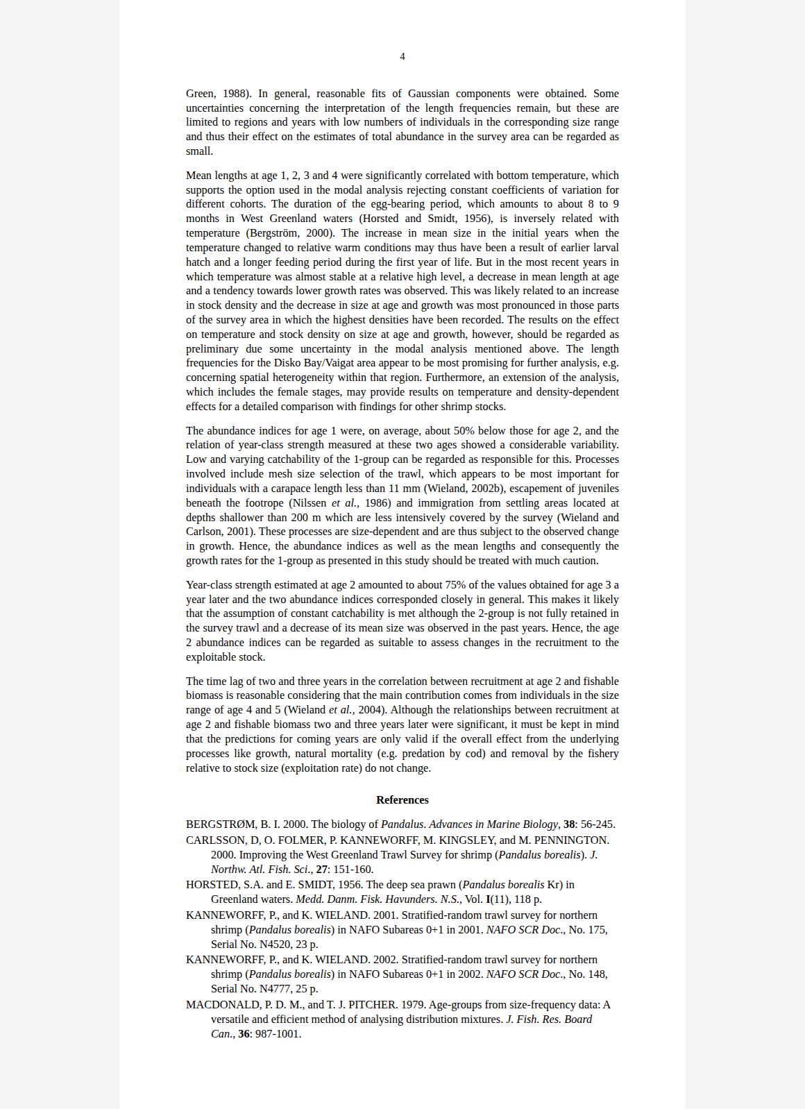4
Green, 1988). In general, reasonable fits of Gaussian components were obtained. Some uncertainties concerning the interpretation of the length frequencies remain, but these are limited to regions and years with low numbers of individuals in the corresponding size range and thus their effect on the estimates of total abundance in the survey area can be regarded as small.
Mean lengths at age 1, 2, 3 and 4 were significantly correlated with bottom temperature, which supports the option used in the modal analysis rejecting constant coefficients of variation for different cohorts. The duration of the egg-bearing period, which amounts to about 8 to 9 months in West Greenland waters (Horsted and Smidt, 1956), is inversely related with temperature (Bergström, 2000). The increase in mean size in the initial years when the temperature changed to relative warm conditions may thus have been a result of earlier larval hatch and a longer feeding period during the first year of life. But in the most recent years in which temperature was almost stable at a relative high level, a decrease in mean length at age and a tendency towards lower growth rates was observed. This was likely related to an increase in stock density and the decrease in size at age and growth was most pronounced in those parts of the survey area in which the highest densities have been recorded. The results on the effect on temperature and stock density on size at age and growth, however, should be regarded as preliminary due some uncertainty in the modal analysis mentioned above. The length frequencies for the Disko Bay/Vaigat area appear to be most promising for further analysis, e.g. concerning spatial heterogeneity within that region. Furthermore, an extension of the analysis, which includes the female stages, may provide results on temperature and density-dependent effects for a detailed comparison with findings for other shrimp stocks.
The abundance indices for age 1 were, on average, about 50% below those for age 2, and the relation of year-class strength measured at these two ages showed a considerable variability. Low and varying catchability of the 1-group can be regarded as responsible for this. Processes involved include mesh size selection of the trawl, which appears to be most important for individuals with a carapace length less than 11 mm (Wieland, 2002b), escapement of juveniles beneath the footrope (Nilssen et al., 1986) and immigration from settling areas located at depths shallower than 200 m which are less intensively covered by the survey (Wieland and Carlson, 2001). These processes are size-dependent and are thus subject to the observed change in growth. Hence, the abundance indices as well as the mean lengths and consequently the growth rates for the 1-group as presented in this study should be treated with much caution.
Year-class strength estimated at age 2 amounted to about 75% of the values obtained for age 3 a year later and the two abundance indices corresponded closely in general. This makes it likely that the assumption of constant catchability is met although the 2-group is not fully retained in the survey trawl and a decrease of its mean size was observed in the past years. Hence, the age 2 abundance indices can be regarded as suitable to assess changes in the recruitment to the exploitable stock.
The time lag of two and three years in the correlation between recruitment at age 2 and fishable biomass is reasonable considering that the main contribution comes from individuals in the size range of age 4 and 5 (Wieland et al., 2004). Although the relationships between recruitment at age 2 and fishable biomass two and three years later were significant, it must be kept in mind that the predictions for coming years are only valid if the overall effect from the underlying processes like growth, natural mortality (e.g. predation by cod) and removal by the fishery relative to stock size (exploitation rate) do not change.
References
BERGSTRØM, B. I. 2000. The biology of Pandalus. Advances in Marine Biology, 38: 56-245.
CARLSSON, D, O. FOLMER, P. KANNEWORFF, M. KINGSLEY, and M. PENNINGTON. 2000. Improving the West Greenland Trawl Survey for shrimp (Pandalus borealis). J. Northw. Atl. Fish. Sci., 27: 151-160.
HORSTED, S.A. and E. SMIDT, 1956. The deep sea prawn (Pandalus borealis Kr) in Greenland waters. Medd. Danm. Fisk. Havunders. N.S., Vol. I(11), 118 p.
KANNEWORFF, P., and K. WIELAND. 2001. Stratified-random trawl survey for northern shrimp (Pandalus borealis) in NAFO Subareas 0+1 in 2001. NAFO SCR Doc., No. 175, Serial No. N4520, 23 p.
KANNEWORFF, P., and K. WIELAND. 2002. Stratified-random trawl survey for northern shrimp (Pandalus borealis) in NAFO Subareas 0+1 in 2002. NAFO SCR Doc., No. 148, Serial No. N4777, 25 p.
MACDONALD, P. D. M., and T. J. PITCHER. 1979. Age-groups from size-frequency data: A versatile and efficient method of analysing distribution mixtures. J. Fish. Res. Board Can., 36: 987-1001.